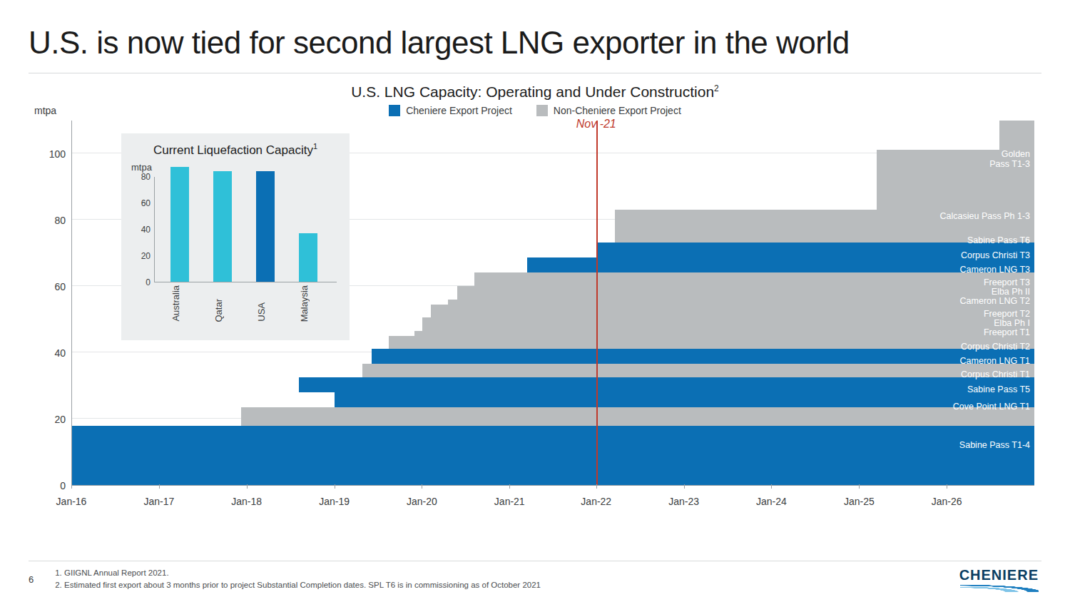U.S. is now tied for second largest LNG exporter in the world
U.S. LNG Capacity: Operating and Under Construction2
Cheniere Export Project Non-Cheniere Export Project
mtpa
Sabine Pass T1-4
Cove Point LNG T1
Sabine Pass T5
Corpus Christi T1
Cameron LNG T1
Corpus Christi T2
Freeport T1
Elba Ph I
Freeport T2
Cameron LNG T2
Elba Ph II
Freeport T3
Cameron LNG T3
Corpus Christi T3
Sabine Pass T6
Calcasieu Pass Ph 1-3
Golden
Pass T1-3
0
20
40
60
80
100
Nov -21
Jan-16
Jan-17
Jan-18
Jan-19
Jan-20
Jan-21
Jan-22
Jan-23
Jan-24
Jan-25
Jan-26
Current Liquefaction Capacity1
mtpa
0
20
40
60
80
Australia
Qatar
USA
Malaysia
6
GIIGNL Annual Report 2021.
Estimated first export about 3 months prior to project Substantial Completion dates. SPL T6 is in commissioning as of October 2021
CHENIERE